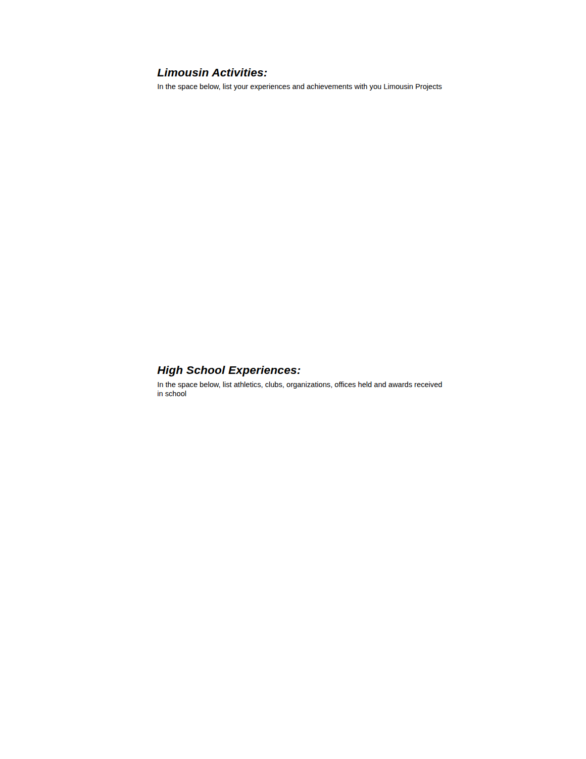Limousin Activities:
In the space below, list your experiences and achievements with you Limousin Projects
High School Experiences:
In the space below, list athletics, clubs, organizations, offices held and awards received in school